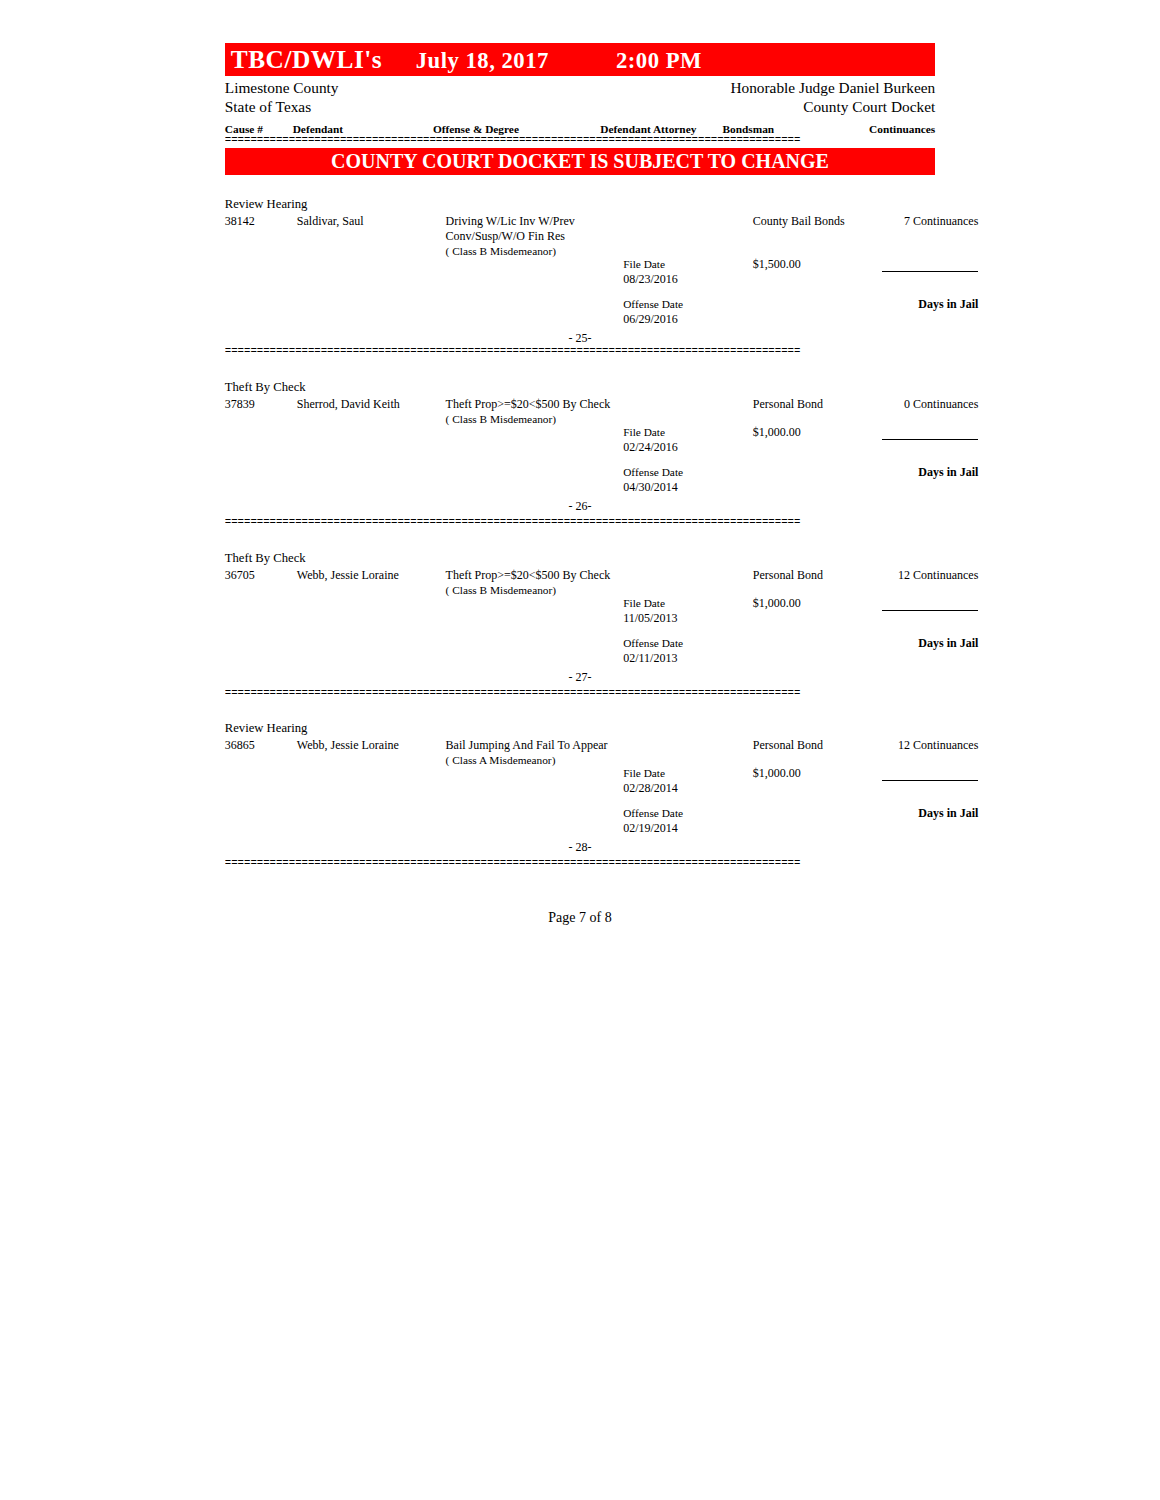TBC/DWLI's July 18, 2017 2:00 PM
Limestone County
State of Texas
Honorable Judge Daniel Burkeen
County Court Docket
Cause #
Defendant
Offense & Degree
Defendant Attorney
Bondsman
Continuances
==========================================================================================
COUNTY COURT DOCKET IS SUBJECT TO CHANGE
Review Hearing
38142
Saldivar, Saul
Driving W/Lic Inv W/Prev
Conv/Susp/W/O Fin Res
( Class B Misdemeanor)
County Bail Bonds
7 Continuances
File Date
08/23/2016
$1,500.00
Offense Date
06/29/2016
Days in Jail
- 25-
==========================================================================================
Theft By Check
37839
Sherrod, David Keith
Theft Prop>=$20<$500 By Check
( Class B Misdemeanor)
Personal Bond
0 Continuances
File Date
02/24/2016
$1,000.00
Offense Date
04/30/2014
Days in Jail
- 26-
==========================================================================================
Theft By Check
36705
Webb, Jessie Loraine
Theft Prop>=$20<$500 By Check
( Class B Misdemeanor)
Personal Bond
12 Continuances
File Date
11/05/2013
$1,000.00
Offense Date
02/11/2013
Days in Jail
- 27-
==========================================================================================
Review Hearing
36865
Webb, Jessie Loraine
Bail Jumping And Fail To Appear
( Class A Misdemeanor)
Personal Bond
12 Continuances
File Date
02/28/2014
$1,000.00
Offense Date
02/19/2014
Days in Jail
- 28-
==========================================================================================
Page 7 of 8